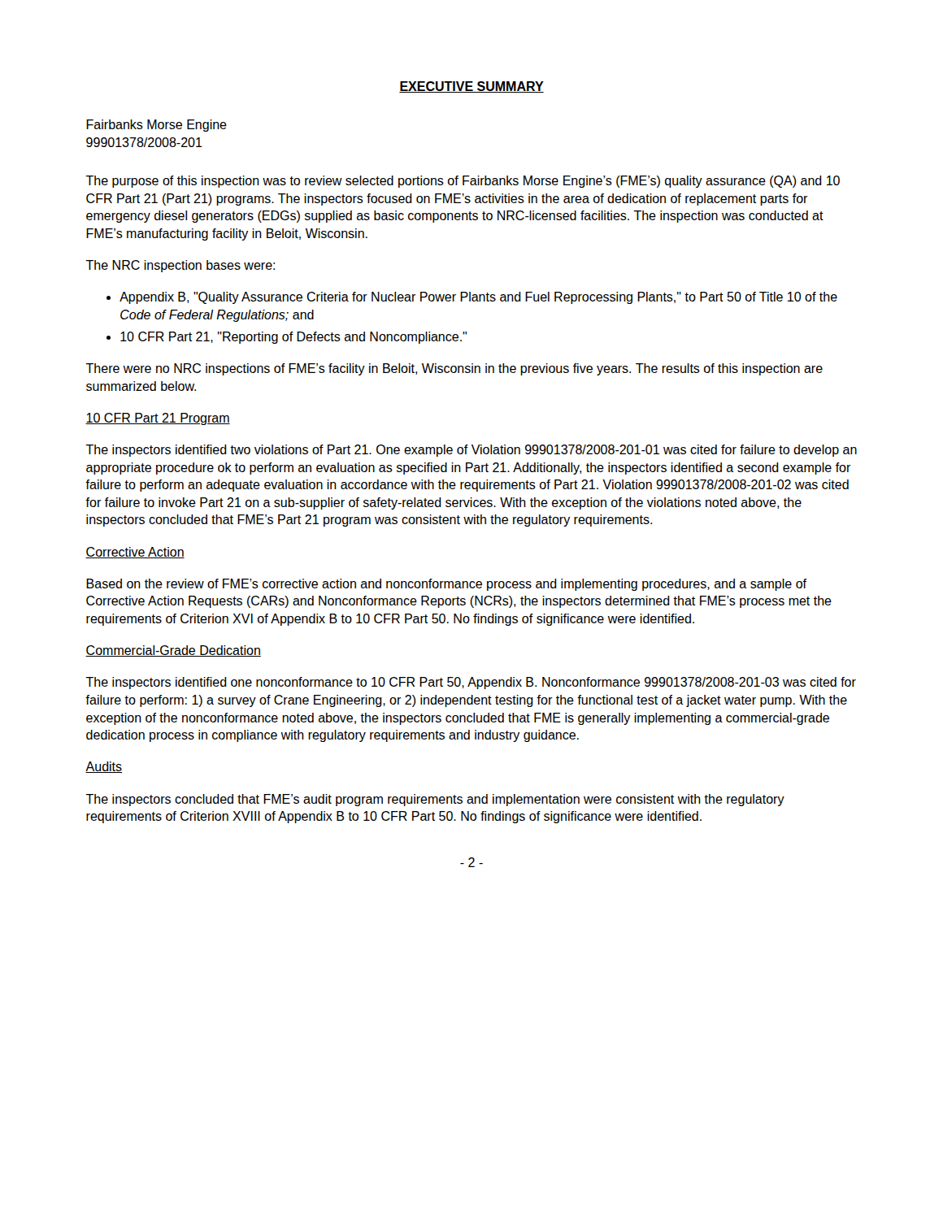EXECUTIVE SUMMARY
Fairbanks Morse Engine
99901378/2008-201
The purpose of this inspection was to review selected portions of Fairbanks Morse Engine’s (FME’s) quality assurance (QA) and 10 CFR Part 21 (Part 21) programs. The inspectors focused on FME’s activities in the area of dedication of replacement parts for emergency diesel generators (EDGs) supplied as basic components to NRC-licensed facilities. The inspection was conducted at FME’s manufacturing facility in Beloit, Wisconsin.
The NRC inspection bases were:
Appendix B, "Quality Assurance Criteria for Nuclear Power Plants and Fuel Reprocessing Plants," to Part 50 of Title 10 of the Code of Federal Regulations; and
10 CFR Part 21, "Reporting of Defects and Noncompliance."
There were no NRC inspections of FME’s facility in Beloit, Wisconsin in the previous five years. The results of this inspection are summarized below.
10 CFR Part 21 Program
The inspectors identified two violations of Part 21. One example of Violation 99901378/2008-201-01 was cited for failure to develop an appropriate procedure ok to perform an evaluation as specified in Part 21. Additionally, the inspectors identified a second example for failure to perform an adequate evaluation in accordance with the requirements of Part 21. Violation 99901378/2008-201-02 was cited for failure to invoke Part 21 on a sub-supplier of safety-related services. With the exception of the violations noted above, the inspectors concluded that FME’s Part 21 program was consistent with the regulatory requirements.
Corrective Action
Based on the review of FME’s corrective action and nonconformance process and implementing procedures, and a sample of Corrective Action Requests (CARs) and Nonconformance Reports (NCRs), the inspectors determined that FME’s process met the requirements of Criterion XVI of Appendix B to 10 CFR Part 50. No findings of significance were identified.
Commercial-Grade Dedication
The inspectors identified one nonconformance to 10 CFR Part 50, Appendix B. Nonconformance 99901378/2008-201-03 was cited for failure to perform: 1) a survey of Crane Engineering, or 2) independent testing for the functional test of a jacket water pump. With the exception of the nonconformance noted above, the inspectors concluded that FME is generally implementing a commercial-grade dedication process in compliance with regulatory requirements and industry guidance.
Audits
The inspectors concluded that FME’s audit program requirements and implementation were consistent with the regulatory requirements of Criterion XVIII of Appendix B to 10 CFR Part 50. No findings of significance were identified.
- 2 -